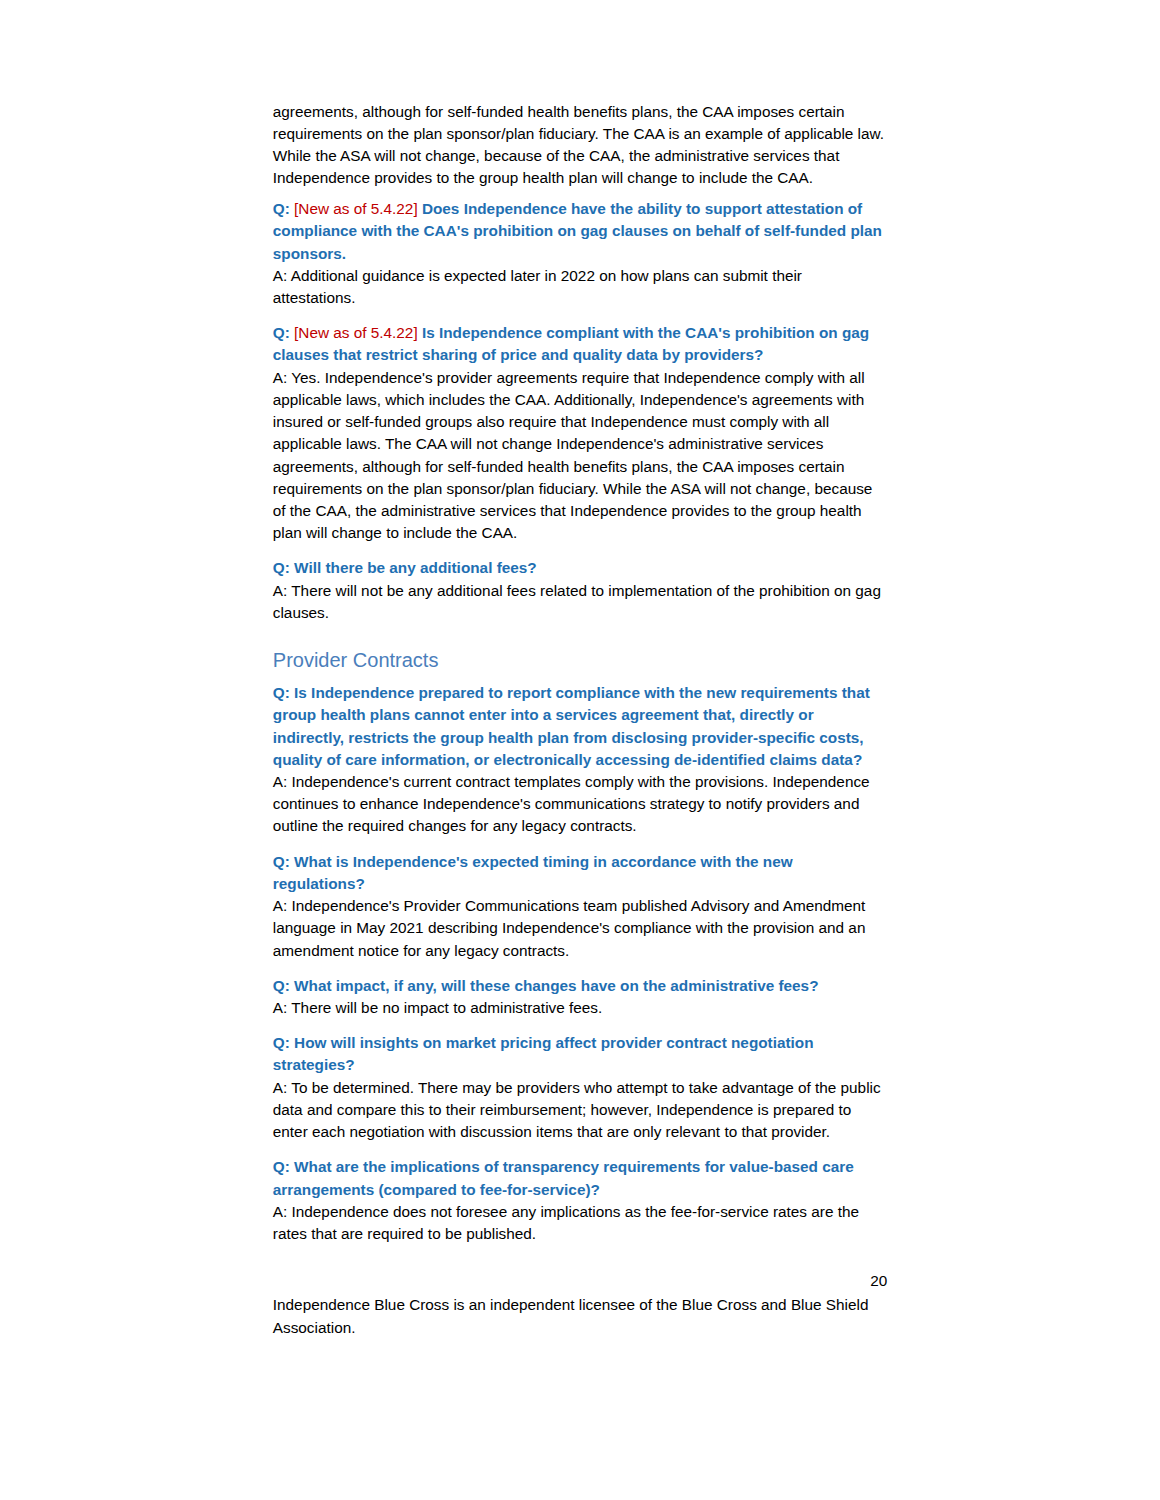agreements, although for self-funded health benefits plans, the CAA imposes certain requirements on the plan sponsor/plan fiduciary. The CAA is an example of applicable law. While the ASA will not change, because of the CAA, the administrative services that Independence provides to the group health plan will change to include the CAA.
Q: [New as of 5.4.22] Does Independence have the ability to support attestation of compliance with the CAA's prohibition on gag clauses on behalf of self-funded plan sponsors.
A: Additional guidance is expected later in 2022 on how plans can submit their attestations.
Q: [New as of 5.4.22] Is Independence compliant with the CAA's prohibition on gag clauses that restrict sharing of price and quality data by providers?
A: Yes. Independence's provider agreements require that Independence comply with all applicable laws, which includes the CAA. Additionally, Independence's agreements with insured or self-funded groups also require that Independence must comply with all applicable laws. The CAA will not change Independence's administrative services agreements, although for self-funded health benefits plans, the CAA imposes certain requirements on the plan sponsor/plan fiduciary. While the ASA will not change, because of the CAA, the administrative services that Independence provides to the group health plan will change to include the CAA.
Q: Will there be any additional fees?
A: There will not be any additional fees related to implementation of the prohibition on gag clauses.
Provider Contracts
Q: Is Independence prepared to report compliance with the new requirements that group health plans cannot enter into a services agreement that, directly or indirectly, restricts the group health plan from disclosing provider-specific costs, quality of care information, or electronically accessing de-identified claims data?
A: Independence's current contract templates comply with the provisions. Independence continues to enhance Independence's communications strategy to notify providers and outline the required changes for any legacy contracts.
Q: What is Independence's expected timing in accordance with the new regulations?
A: Independence's Provider Communications team published Advisory and Amendment language in May 2021 describing Independence's compliance with the provision and an amendment notice for any legacy contracts.
Q: What impact, if any, will these changes have on the administrative fees?
A: There will be no impact to administrative fees.
Q: How will insights on market pricing affect provider contract negotiation strategies?
A: To be determined. There may be providers who attempt to take advantage of the public data and compare this to their reimbursement; however, Independence is prepared to enter each negotiation with discussion items that are only relevant to that provider.
Q: What are the implications of transparency requirements for value-based care arrangements (compared to fee-for-service)?
A: Independence does not foresee any implications as the fee-for-service rates are the rates that are required to be published.
20
Independence Blue Cross is an independent licensee of the Blue Cross and Blue Shield Association.